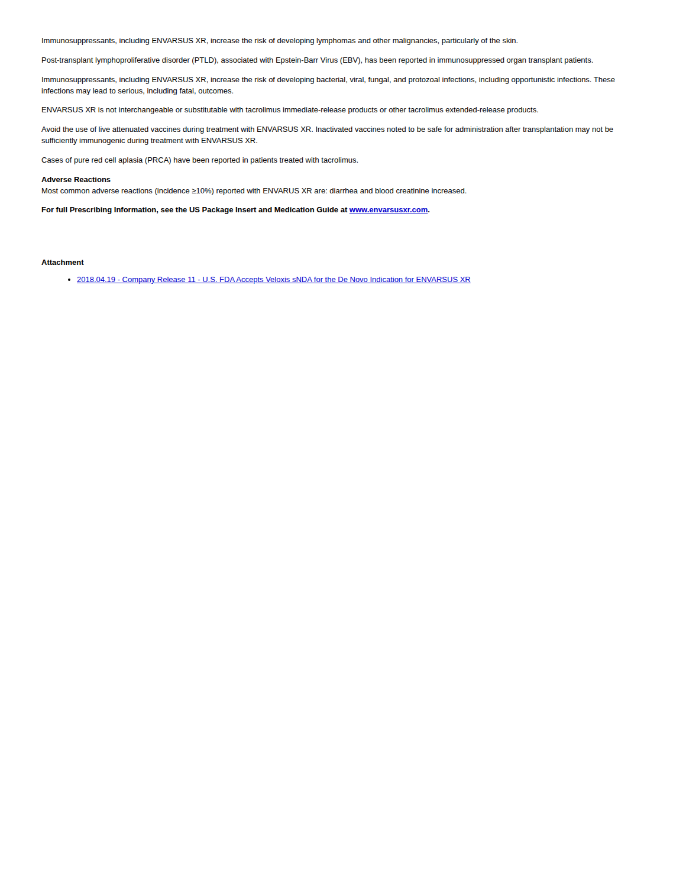Immunosuppressants, including ENVARSUS XR, increase the risk of developing lymphomas and other malignancies, particularly of the skin.
Post-transplant lymphoproliferative disorder (PTLD), associated with Epstein-Barr Virus (EBV), has been reported in immunosuppressed organ transplant patients.
Immunosuppressants, including ENVARSUS XR, increase the risk of developing bacterial, viral, fungal, and protozoal infections, including opportunistic infections. These infections may lead to serious, including fatal, outcomes.
ENVARSUS XR is not interchangeable or substitutable with tacrolimus immediate-release products or other tacrolimus extended-release products.
Avoid the use of live attenuated vaccines during treatment with ENVARSUS XR. Inactivated vaccines noted to be safe for administration after transplantation may not be sufficiently immunogenic during treatment with ENVARSUS XR.
Cases of pure red cell aplasia (PRCA) have been reported in patients treated with tacrolimus.
Adverse Reactions
Most common adverse reactions (incidence ≥10%) reported with ENVARUS XR are: diarrhea and blood creatinine increased.
For full Prescribing Information, see the US Package Insert and Medication Guide at www.envarsusxr.com.
Attachment
2018.04.19 - Company Release 11 - U.S. FDA Accepts Veloxis sNDA for the De Novo Indication for ENVARSUS XR